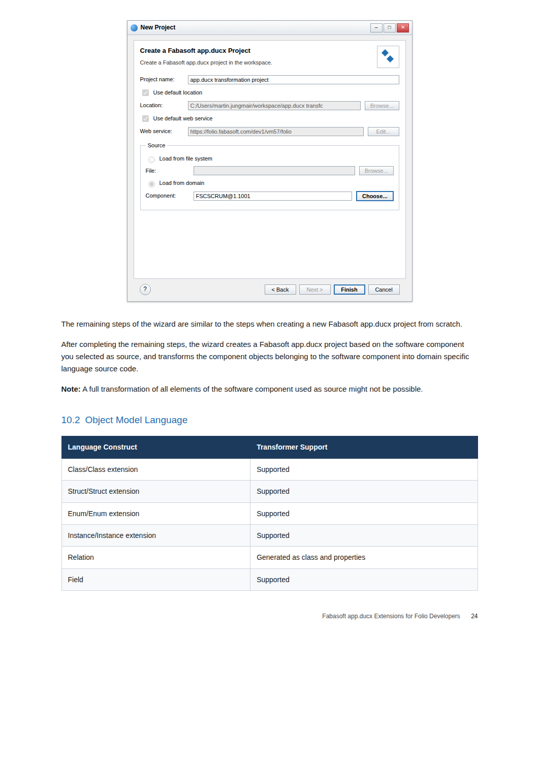New Project
–□✕
Create a Fabasoft app.ducx Project
Create a Fabasoft app.ducx project in the workspace.
Project name:
Use default location
Location: Browse...
Use default web service
Web service: Edit...
Source
Load from file system
File: Browse...
Load from domain
Component: Choose...
?
< Back Next > Finish Cancel
The remaining steps of the wizard are similar to the steps when creating a new Fabasoft app.ducx project from scratch.
After completing the remaining steps, the wizard creates a Fabasoft app.ducx project based on the software component you selected as source, and transforms the component objects belonging to the software component into domain specific language source code.
Note: A full transformation of all elements of the software component used as source might not be possible.
10.2 Object Model Language
| Language Construct | Transformer Support |
| --- | --- |
| Class/Class extension | Supported |
| Struct/Struct extension | Supported |
| Enum/Enum extension | Supported |
| Instance/Instance extension | Supported |
| Relation | Generated as class and properties |
| Field | Supported |
Fabasoft app.ducx Extensions for Folio Developers 24